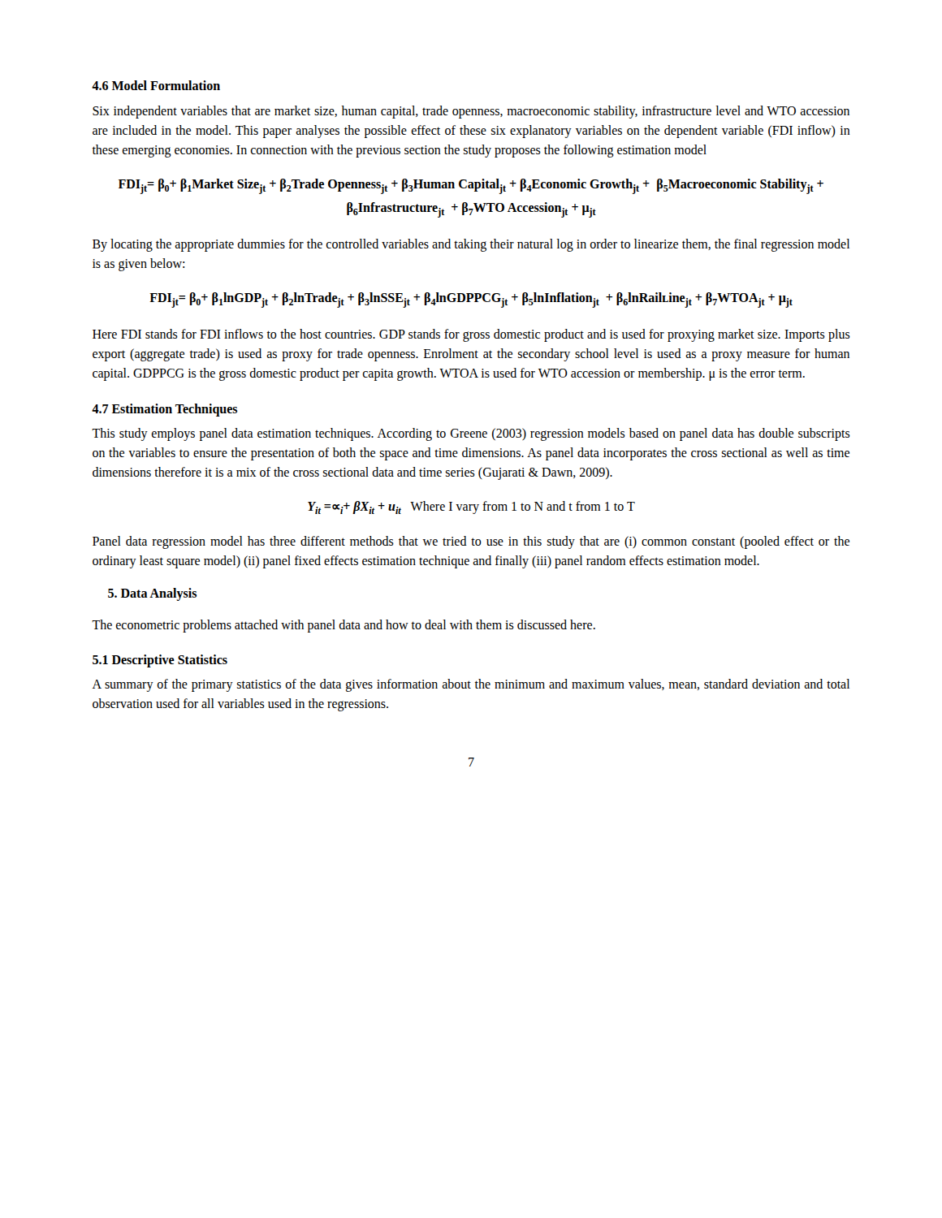4.6 Model Formulation
Six independent variables that are market size, human capital, trade openness, macroeconomic stability, infrastructure level and WTO accession are included in the model. This paper analyses the possible effect of these six explanatory variables on the dependent variable (FDI inflow) in these emerging economies. In connection with the previous section the study proposes the following estimation model
FDIjt= β0+ β1Market Sizejt + β2Trade Opennessjt + β3Human Capitaljt + β4Economic Growthjt + β5Macroeconomic Stabilityjt + β6Infrastructurejt + β7WTO Accessionjt + μjt
By locating the appropriate dummies for the controlled variables and taking their natural log in order to linearize them, the final regression model is as given below:
FDIjt= β0+ β1lnGDPjt + β2lnTradejt + β3lnSSEjt + β4lnGDPPCGjt + β5lnInflationjt + β6lnRailʟinejt + β7WTOAjt + μjt
Here FDI stands for FDI inflows to the host countries. GDP stands for gross domestic product and is used for proxying market size. Imports plus export (aggregate trade) is used as proxy for trade openness. Enrolment at the secondary school level is used as a proxy measure for human capital. GDPPCG is the gross domestic product per capita growth. WTOA is used for WTO accession or membership. μ is the error term.
4.7 Estimation Techniques
This study employs panel data estimation techniques. According to Greene (2003) regression models based on panel data has double subscripts on the variables to ensure the presentation of both the space and time dimensions. As panel data incorporates the cross sectional as well as time dimensions therefore it is a mix of the cross sectional data and time series (Gujarati & Dawn, 2009).
Yit =∝i+ βXit + uit Where I vary from 1 to N and t from 1 to T
Panel data regression model has three different methods that we tried to use in this study that are (i) common constant (pooled effect or the ordinary least square model) (ii) panel fixed effects estimation technique and finally (iii) panel random effects estimation model.
Data Analysis
The econometric problems attached with panel data and how to deal with them is discussed here.
5.1 Descriptive Statistics
A summary of the primary statistics of the data gives information about the minimum and maximum values, mean, standard deviation and total observation used for all variables used in the regressions.
7